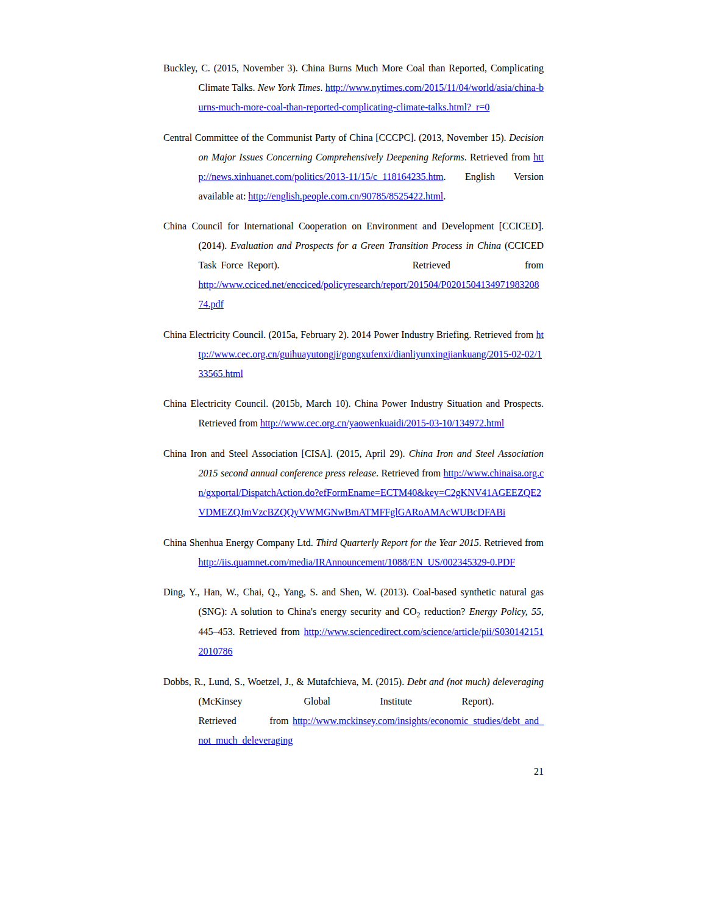Buckley, C. (2015, November 3). China Burns Much More Coal than Reported, Complicating Climate Talks. New York Times. http://www.nytimes.com/2015/11/04/world/asia/china-burns-much-more-coal-than-reported-complicating-climate-talks.html?_r=0
Central Committee of the Communist Party of China [CCCPC]. (2013, November 15). Decision on Major Issues Concerning Comprehensively Deepening Reforms. Retrieved from http://news.xinhuanet.com/politics/2013-11/15/c_118164235.htm. English Version available at: http://english.people.com.cn/90785/8525422.html.
China Council for International Cooperation on Environment and Development [CCICED]. (2014). Evaluation and Prospects for a Green Transition Process in China (CCICED Task Force Report). Retrieved from http://www.cciced.net/encciced/policyresearch/report/201504/P020150413497198320874.pdf
China Electricity Council. (2015a, February 2). 2014 Power Industry Briefing. Retrieved from http://www.cec.org.cn/guihuayutongji/gongxufenxi/dianliyunxingjiankuang/2015-02-02/133565.html
China Electricity Council. (2015b, March 10). China Power Industry Situation and Prospects. Retrieved from http://www.cec.org.cn/yaowenkuaidi/2015-03-10/134972.html
China Iron and Steel Association [CISA]. (2015, April 29). China Iron and Steel Association 2015 second annual conference press release. Retrieved from http://www.chinaisa.org.cn/gxportal/DispatchAction.do?efFormEname=ECTM40&key=C2gKNV41AGEEZQE2VDMEZQJmVzcBZQQyVWMGNwBmATMFFglGARoAMAcWUBcDFABi
China Shenhua Energy Company Ltd. Third Quarterly Report for the Year 2015. Retrieved from http://iis.quamnet.com/media/IRAnnouncement/1088/EN_US/002345329-0.PDF
Ding, Y., Han, W., Chai, Q., Yang, S. and Shen, W. (2013). Coal-based synthetic natural gas (SNG): A solution to China's energy security and CO2 reduction? Energy Policy, 55, 445–453. Retrieved from http://www.sciencedirect.com/science/article/pii/S0301421512010786
Dobbs, R., Lund, S., Woetzel, J., & Mutafchieva, M. (2015). Debt and (not much) deleveraging (McKinsey Global Institute Report). Retrieved from http://www.mckinsey.com/insights/economic_studies/debt_and_not_much_deleveraging
21